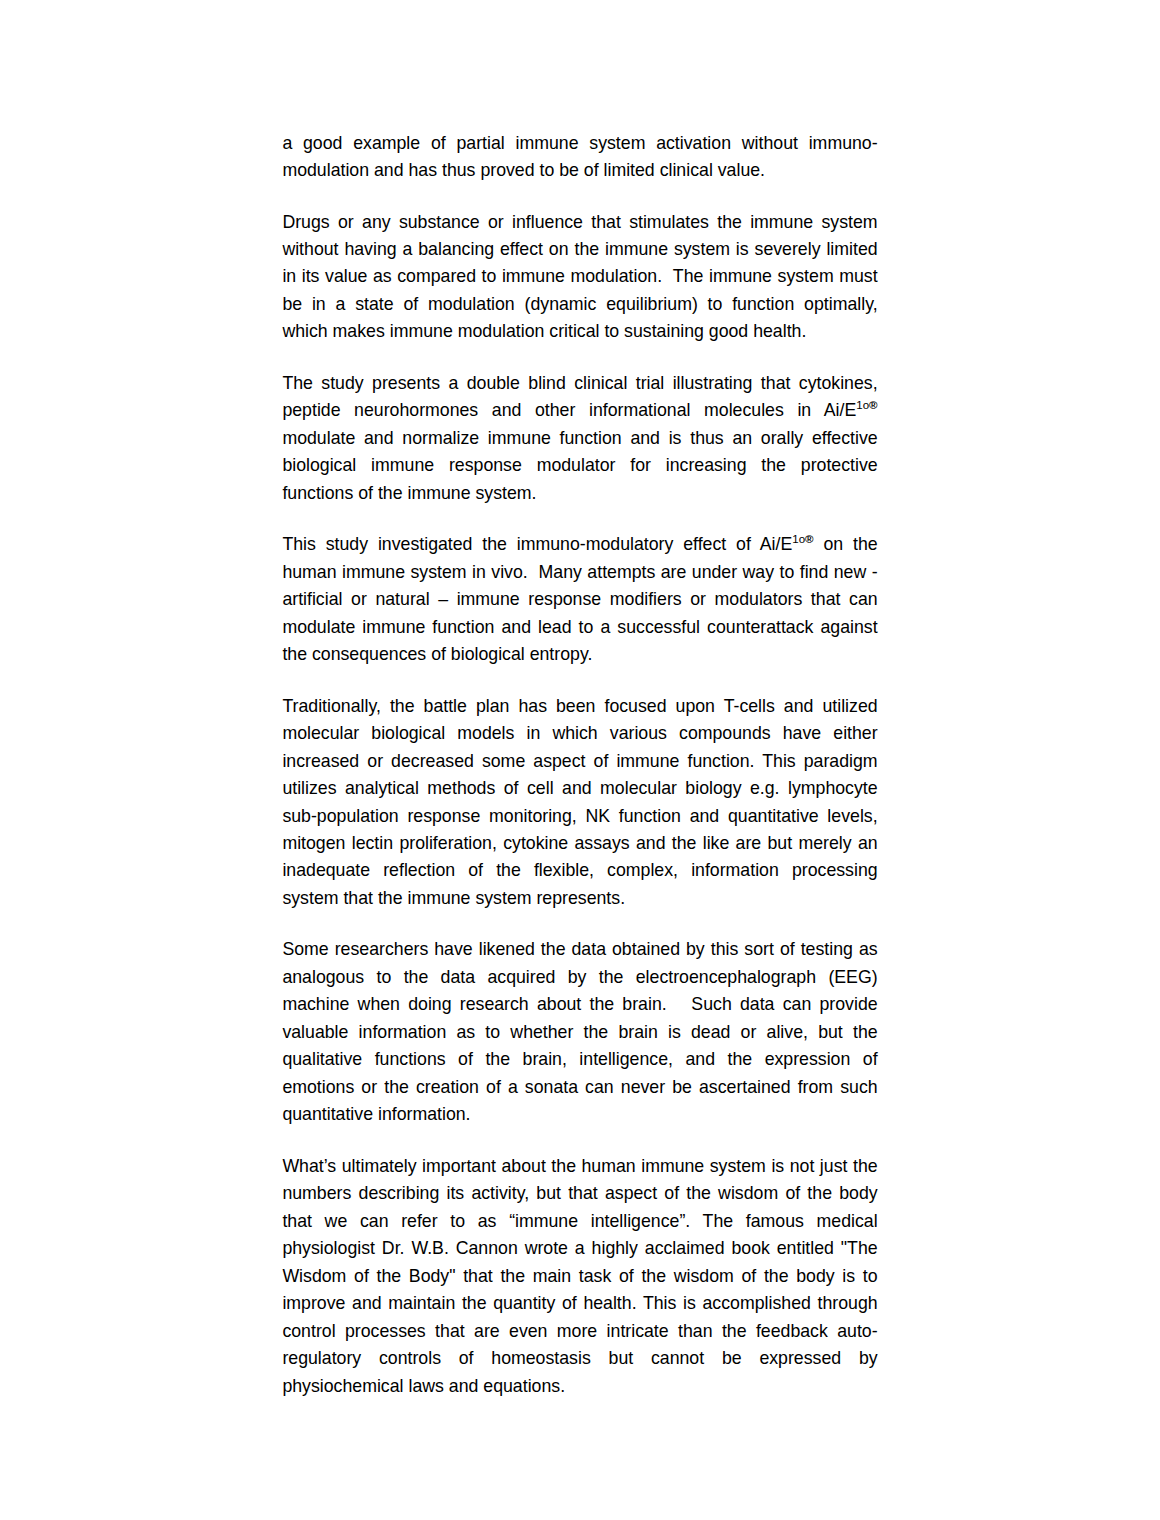a good example of partial immune system activation without immuno-modulation and has thus proved to be of limited clinical value.
Drugs or any substance or influence that stimulates the immune system without having a balancing effect on the immune system is severely limited in its value as compared to immune modulation. The immune system must be in a state of modulation (dynamic equilibrium) to function optimally, which makes immune modulation critical to sustaining good health.
The study presents a double blind clinical trial illustrating that cytokines, peptide neurohormones and other informational molecules in Ai/E1o® modulate and normalize immune function and is thus an orally effective biological immune response modulator for increasing the protective functions of the immune system.
This study investigated the immuno-modulatory effect of Ai/E1o® on the human immune system in vivo. Many attempts are under way to find new - artificial or natural – immune response modifiers or modulators that can modulate immune function and lead to a successful counterattack against the consequences of biological entropy.
Traditionally, the battle plan has been focused upon T-cells and utilized molecular biological models in which various compounds have either increased or decreased some aspect of immune function. This paradigm utilizes analytical methods of cell and molecular biology e.g. lymphocyte sub-population response monitoring, NK function and quantitative levels, mitogen lectin proliferation, cytokine assays and the like are but merely an inadequate reflection of the flexible, complex, information processing system that the immune system represents.
Some researchers have likened the data obtained by this sort of testing as analogous to the data acquired by the electroencephalograph (EEG) machine when doing research about the brain. Such data can provide valuable information as to whether the brain is dead or alive, but the qualitative functions of the brain, intelligence, and the expression of emotions or the creation of a sonata can never be ascertained from such quantitative information.
What’s ultimately important about the human immune system is not just the numbers describing its activity, but that aspect of the wisdom of the body that we can refer to as “immune intelligence”. The famous medical physiologist Dr. W.B. Cannon wrote a highly acclaimed book entitled "The Wisdom of the Body" that the main task of the wisdom of the body is to improve and maintain the quantity of health. This is accomplished through control processes that are even more intricate than the feedback auto-regulatory controls of homeostasis but cannot be expressed by physiochemical laws and equations.